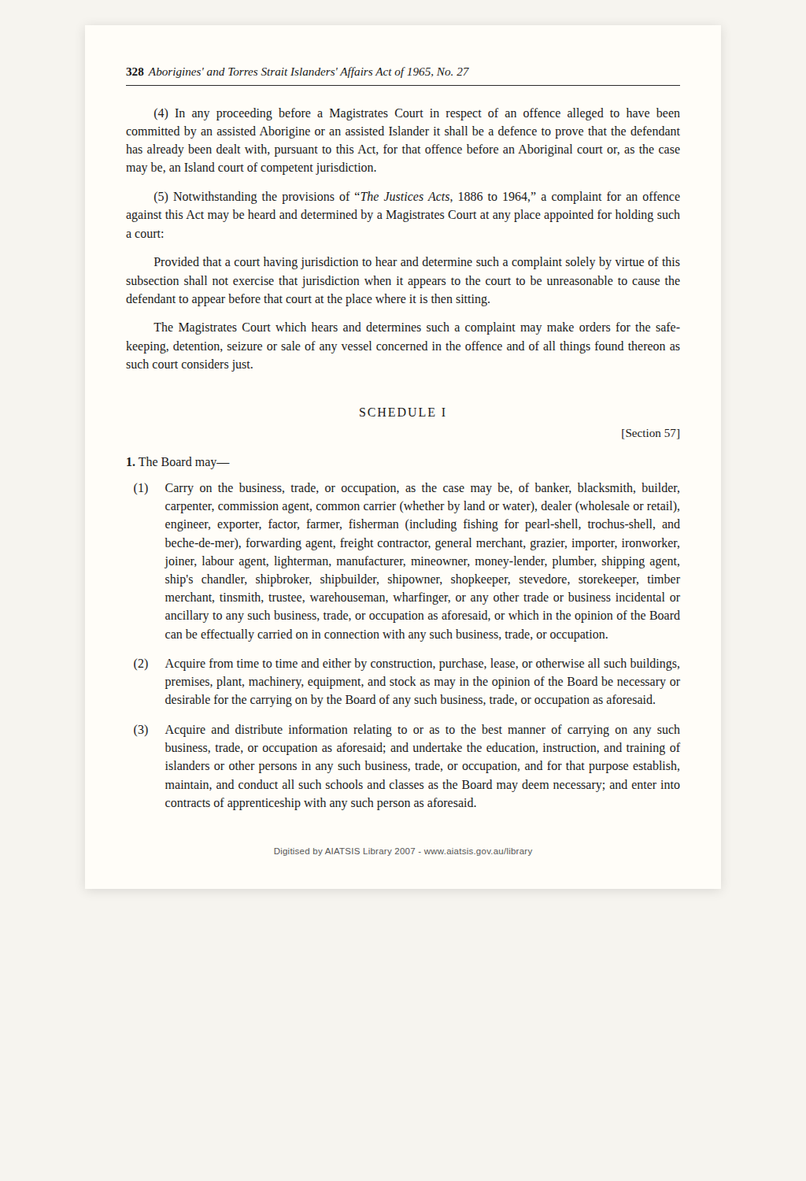328 Aborigines' and Torres Strait Islanders' Affairs Act of 1965, No. 27
(4) In any proceeding before a Magistrates Court in respect of an offence alleged to have been committed by an assisted Aborigine or an assisted Islander it shall be a defence to prove that the defendant has already been dealt with, pursuant to this Act, for that offence before an Aboriginal court or, as the case may be, an Island court of competent jurisdiction.
(5) Notwithstanding the provisions of “The Justices Acts, 1886 to 1964,” a complaint for an offence against this Act may be heard and determined by a Magistrates Court at any place appointed for holding such a court:
Provided that a court having jurisdiction to hear and determine such a complaint solely by virtue of this subsection shall not exercise that jurisdiction when it appears to the court to be unreasonable to cause the defendant to appear before that court at the place where it is then sitting.
The Magistrates Court which hears and determines such a complaint may make orders for the safe-keeping, detention, seizure or sale of any vessel concerned in the offence and of all things found thereon as such court considers just.
Schedule I
[Section 57]
1. The Board may—
(1) Carry on the business, trade, or occupation, as the case may be, of banker, blacksmith, builder, carpenter, commission agent, common carrier (whether by land or water), dealer (wholesale or retail), engineer, exporter, factor, farmer, fisherman (including fishing for pearl-shell, trochus-shell, and beche-de-mer), forwarding agent, freight contractor, general merchant, grazier, importer, ironworker, joiner, labour agent, lighterman, manufacturer, mineowner, money-lender, plumber, shipping agent, ship's chandler, shipbroker, shipbuilder, shipowner, shopkeeper, stevedore, storekeeper, timber merchant, tinsmith, trustee, warehouseman, wharfinger, or any other trade or business incidental or ancillary to any such business, trade, or occupation as aforesaid, or which in the opinion of the Board can be effectually carried on in connection with any such business, trade, or occupation.
(2) Acquire from time to time and either by construction, purchase, lease, or otherwise all such buildings, premises, plant, machinery, equipment, and stock as may in the opinion of the Board be necessary or desirable for the carrying on by the Board of any such business, trade, or occupation as aforesaid.
(3) Acquire and distribute information relating to or as to the best manner of carrying on any such business, trade, or occupation as aforesaid; and undertake the education, instruction, and training of islanders or other persons in any such business, trade, or occupation, and for that purpose establish, maintain, and conduct all such schools and classes as the Board may deem necessary; and enter into contracts of apprenticeship with any such person as aforesaid.
Digitised by AIATSIS Library 2007 - www.aiatsis.gov.au/library